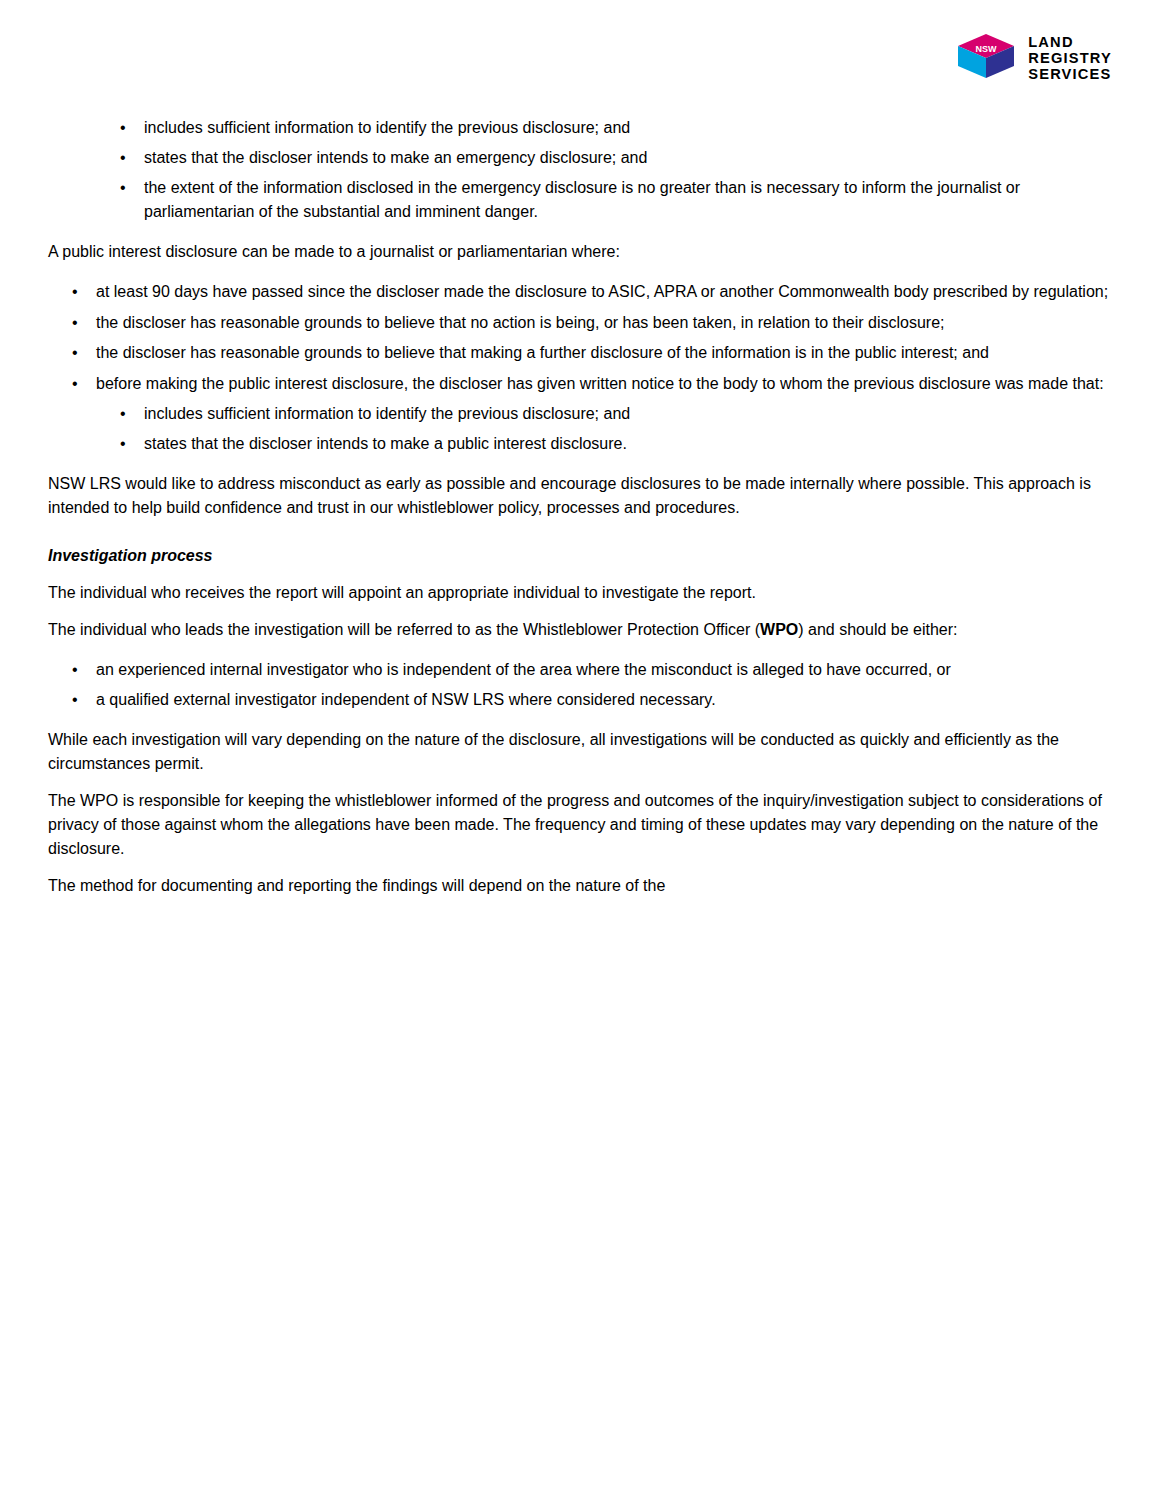NSW LAND
REGISTRY
SERVICES
includes sufficient information to identify the previous disclosure; and
states that the discloser intends to make an emergency disclosure; and
the extent of the information disclosed in the emergency disclosure is no greater than is necessary to inform the journalist or parliamentarian of the substantial and imminent danger.
A public interest disclosure can be made to a journalist or parliamentarian where:
at least 90 days have passed since the discloser made the disclosure to ASIC, APRA or another Commonwealth body prescribed by regulation;
the discloser has reasonable grounds to believe that no action is being, or has been taken, in relation to their disclosure;
the discloser has reasonable grounds to believe that making a further disclosure of the information is in the public interest; and
before making the public interest disclosure, the discloser has given written notice to the body to whom the previous disclosure was made that:
includes sufficient information to identify the previous disclosure; and
states that the discloser intends to make a public interest disclosure.
NSW LRS would like to address misconduct as early as possible and encourage disclosures to be made internally where possible. This approach is intended to help build confidence and trust in our whistleblower policy, processes and procedures.
Investigation process
The individual who receives the report will appoint an appropriate individual to investigate the report.
The individual who leads the investigation will be referred to as the Whistleblower Protection Officer (WPO) and should be either:
an experienced internal investigator who is independent of the area where the misconduct is alleged to have occurred, or
a qualified external investigator independent of NSW LRS where considered necessary.
While each investigation will vary depending on the nature of the disclosure, all investigations will be conducted as quickly and efficiently as the circumstances permit.
The WPO is responsible for keeping the whistleblower informed of the progress and outcomes of the inquiry/investigation subject to considerations of privacy of those against whom the allegations have been made. The frequency and timing of these updates may vary depending on the nature of the disclosure.
The method for documenting and reporting the findings will depend on the nature of the